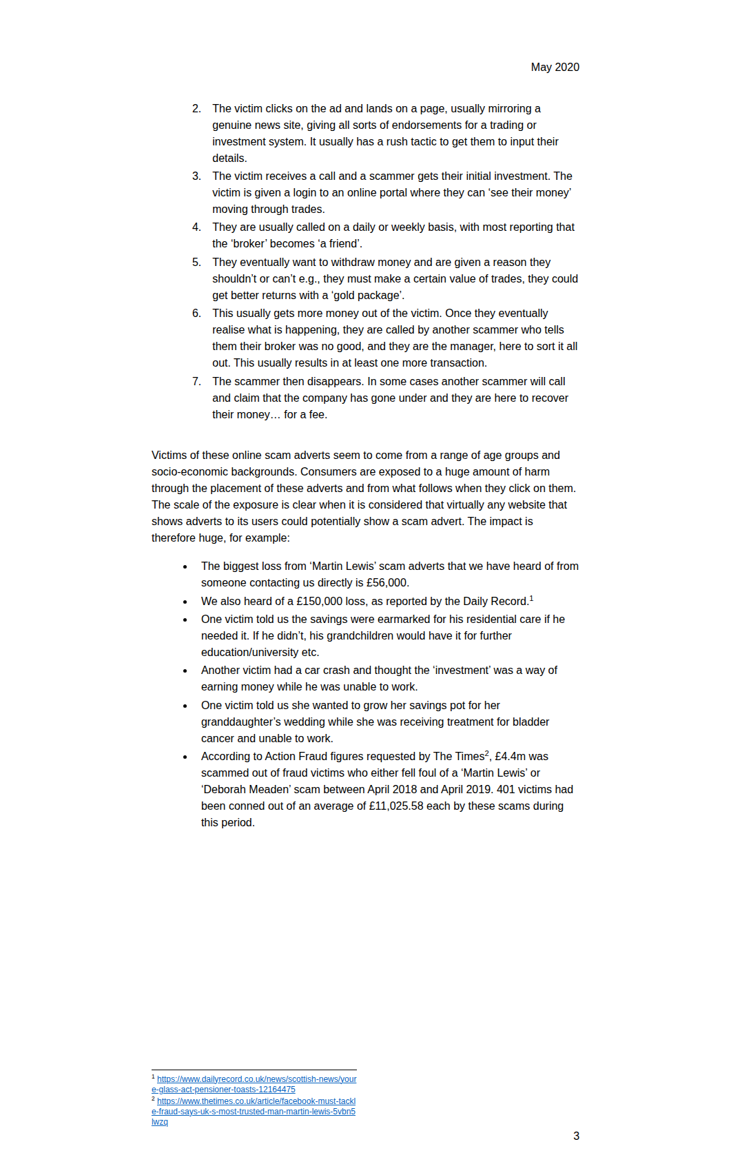May 2020
The victim clicks on the ad and lands on a page, usually mirroring a genuine news site, giving all sorts of endorsements for a trading or investment system. It usually has a rush tactic to get them to input their details.
The victim receives a call and a scammer gets their initial investment. The victim is given a login to an online portal where they can ‘see their money’ moving through trades.
They are usually called on a daily or weekly basis, with most reporting that the ‘broker’ becomes ‘a friend’.
They eventually want to withdraw money and are given a reason they shouldn’t or can’t e.g., they must make a certain value of trades, they could get better returns with a ‘gold package’.
This usually gets more money out of the victim. Once they eventually realise what is happening, they are called by another scammer who tells them their broker was no good, and they are the manager, here to sort it all out. This usually results in at least one more transaction.
The scammer then disappears. In some cases another scammer will call and claim that the company has gone under and they are here to recover their money… for a fee.
Victims of these online scam adverts seem to come from a range of age groups and socio-economic backgrounds. Consumers are exposed to a huge amount of harm through the placement of these adverts and from what follows when they click on them. The scale of the exposure is clear when it is considered that virtually any website that shows adverts to its users could potentially show a scam advert. The impact is therefore huge, for example:
The biggest loss from ‘Martin Lewis’ scam adverts that we have heard of from someone contacting us directly is £56,000.
We also heard of a £150,000 loss, as reported by the Daily Record.1
One victim told us the savings were earmarked for his residential care if he needed it. If he didn’t, his grandchildren would have it for further education/university etc.
Another victim had a car crash and thought the ‘investment’ was a way of earning money while he was unable to work.
One victim told us she wanted to grow her savings pot for her granddaughter’s wedding while she was receiving treatment for bladder cancer and unable to work.
According to Action Fraud figures requested by The Times2, £4.4m was scammed out of fraud victims who either fell foul of a ‘Martin Lewis’ or ‘Deborah Meaden’ scam between April 2018 and April 2019. 401 victims had been conned out of an average of £11,025.58 each by these scams during this period.
1 https://www.dailyrecord.co.uk/news/scottish-news/youre-glass-act-pensioner-toasts-12164475
2 https://www.thetimes.co.uk/article/facebook-must-tackle-fraud-says-uk-s-most-trusted-man-martin-lewis-5vbn5lwzq
3